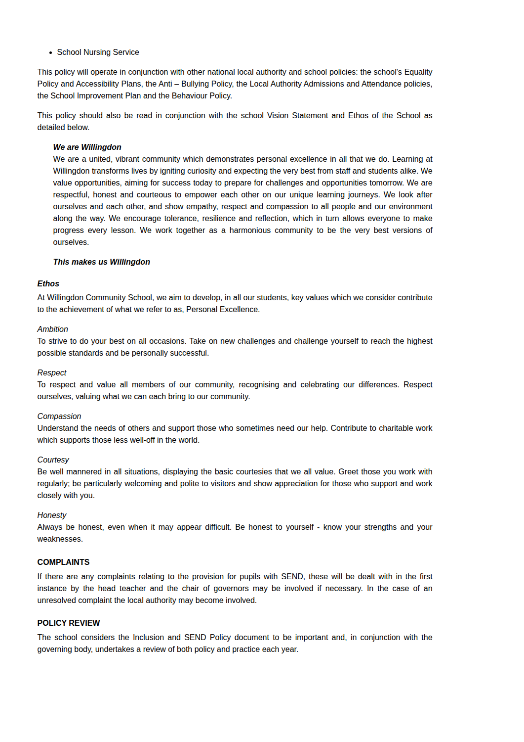School Nursing Service
This policy will operate in conjunction with other national local authority and school policies: the school's Equality Policy and Accessibility Plans, the Anti – Bullying Policy, the Local Authority Admissions and Attendance policies, the School Improvement Plan and the Behaviour Policy.
This policy should also be read in conjunction with the school Vision Statement and Ethos of the School as detailed below.
We are Willingdon
We are a united, vibrant community which demonstrates personal excellence in all that we do. Learning at Willingdon transforms lives by igniting curiosity and expecting the very best from staff and students alike. We value opportunities, aiming for success today to prepare for challenges and opportunities tomorrow. We are respectful, honest and courteous to empower each other on our unique learning journeys. We look after ourselves and each other, and show empathy, respect and compassion to all people and our environment along the way. We encourage tolerance, resilience and reflection, which in turn allows everyone to make progress every lesson. We work together as a harmonious community to be the very best versions of ourselves.
This makes us Willingdon
Ethos
At Willingdon Community School, we aim to develop, in all our students, key values which we consider contribute to the achievement of what we refer to as, Personal Excellence.
Ambition
To strive to do your best on all occasions. Take on new challenges and challenge yourself to reach the highest possible standards and be personally successful.
Respect
To respect and value all members of our community, recognising and celebrating our differences. Respect ourselves, valuing what we can each bring to our community.
Compassion
Understand the needs of others and support those who sometimes need our help. Contribute to charitable work which supports those less well-off in the world.
Courtesy
Be well mannered in all situations, displaying the basic courtesies that we all value. Greet those you work with regularly; be particularly welcoming and polite to visitors and show appreciation for those who support and work closely with you.
Honesty
Always be honest, even when it may appear difficult. Be honest to yourself - know your strengths and your weaknesses.
Complaints
If there are any complaints relating to the provision for pupils with SEND, these will be dealt with in the first instance by the head teacher and the chair of governors may be involved if necessary. In the case of an unresolved complaint the local authority may become involved.
Policy Review
The school considers the Inclusion and SEND Policy document to be important and, in conjunction with the governing body, undertakes a review of both policy and practice each year.